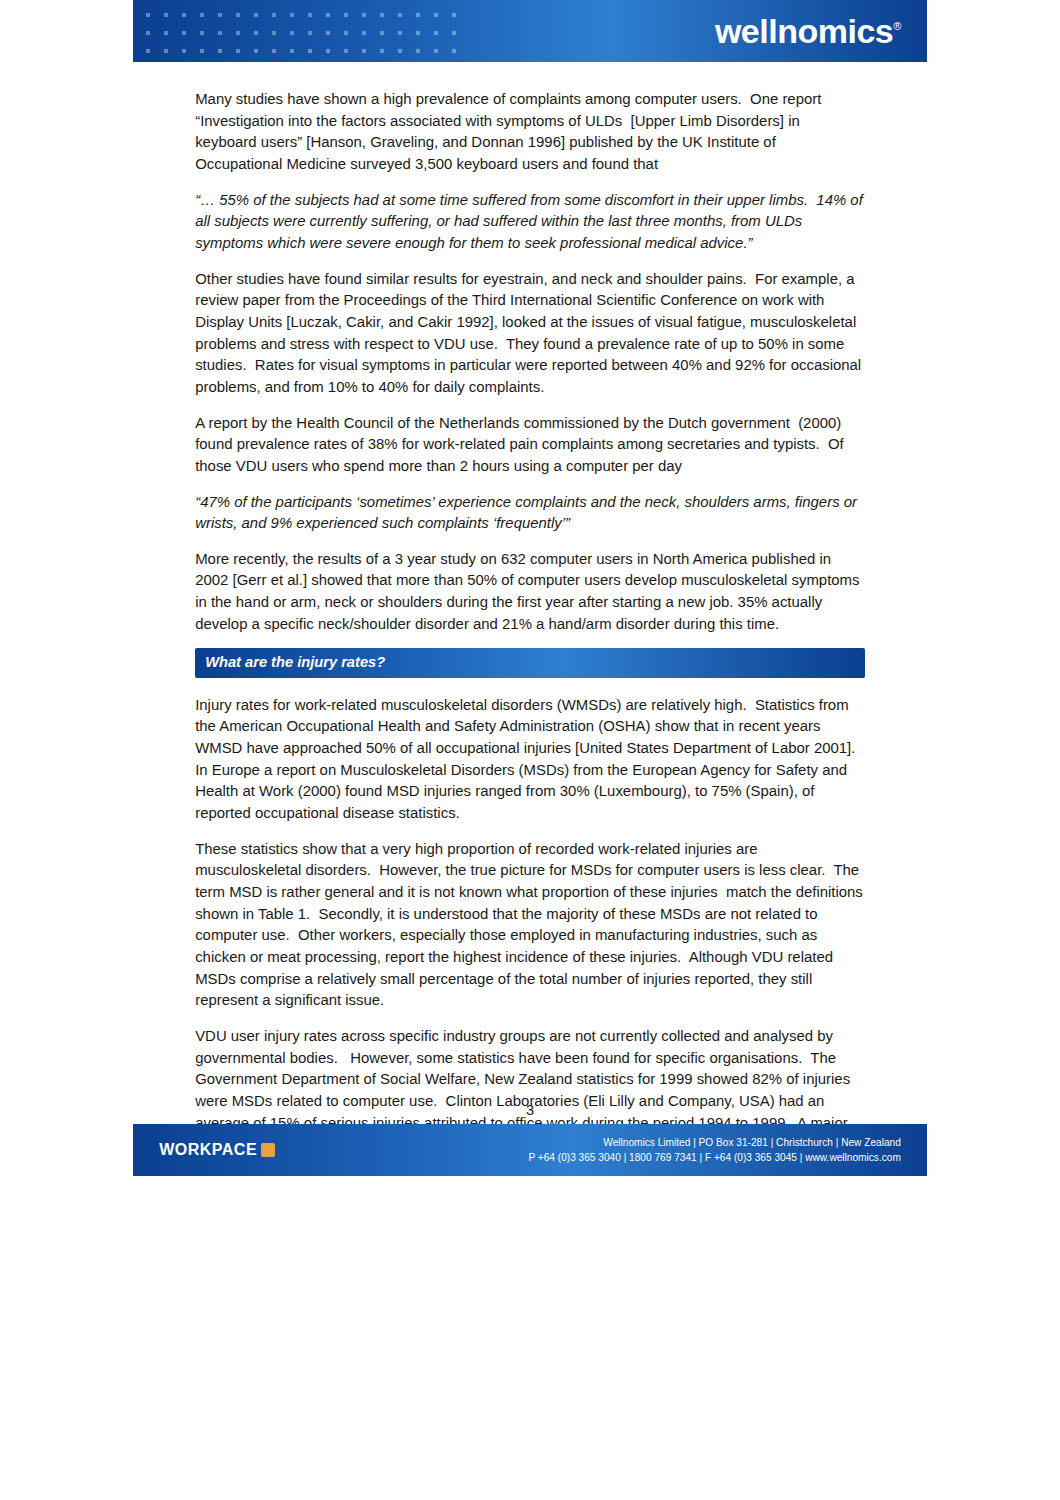wellnomics®
Many studies have shown a high prevalence of complaints among computer users. One report “Investigation into the factors associated with symptoms of ULDs [Upper Limb Disorders] in keyboard users” [Hanson, Graveling, and Donnan 1996] published by the UK Institute of Occupational Medicine surveyed 3,500 keyboard users and found that
“… 55% of the subjects had at some time suffered from some discomfort in their upper limbs. 14% of all subjects were currently suffering, or had suffered within the last three months, from ULDs symptoms which were severe enough for them to seek professional medical advice.”
Other studies have found similar results for eyestrain, and neck and shoulder pains. For example, a review paper from the Proceedings of the Third International Scientific Conference on work with Display Units [Luczak, Cakir, and Cakir 1992], looked at the issues of visual fatigue, musculoskeletal problems and stress with respect to VDU use. They found a prevalence rate of up to 50% in some studies. Rates for visual symptoms in particular were reported between 40% and 92% for occasional problems, and from 10% to 40% for daily complaints.
A report by the Health Council of the Netherlands commissioned by the Dutch government (2000) found prevalence rates of 38% for work-related pain complaints among secretaries and typists. Of those VDU users who spend more than 2 hours using a computer per day
“47% of the participants ‘sometimes’ experience complaints and the neck, shoulders arms, fingers or wrists, and 9% experienced such complaints ‘frequently’”
More recently, the results of a 3 year study on 632 computer users in North America published in 2002 [Gerr et al.] showed that more than 50% of computer users develop musculoskeletal symptoms in the hand or arm, neck or shoulders during the first year after starting a new job. 35% actually develop a specific neck/shoulder disorder and 21% a hand/arm disorder during this time.
What are the injury rates?
Injury rates for work-related musculoskeletal disorders (WMSDs) are relatively high. Statistics from the American Occupational Health and Safety Administration (OSHA) show that in recent years WMSD have approached 50% of all occupational injuries [United States Department of Labor 2001]. In Europe a report on Musculoskeletal Disorders (MSDs) from the European Agency for Safety and Health at Work (2000) found MSD injuries ranged from 30% (Luxembourg), to 75% (Spain), of reported occupational disease statistics.
These statistics show that a very high proportion of recorded work-related injuries are musculoskeletal disorders. However, the true picture for MSDs for computer users is less clear. The term MSD is rather general and it is not known what proportion of these injuries match the definitions shown in Table 1. Secondly, it is understood that the majority of these MSDs are not related to computer use. Other workers, especially those employed in manufacturing industries, such as chicken or meat processing, report the highest incidence of these injuries. Although VDU related MSDs comprise a relatively small percentage of the total number of injuries reported, they still represent a significant issue.
VDU user injury rates across specific industry groups are not currently collected and analysed by governmental bodies. However, some statistics have been found for specific organisations. The Government Department of Social Welfare, New Zealand statistics for 1999 showed 82% of injuries were MSDs related to computer use. Clinton Laboratories (Eli Lilly and Company, USA) had an average of 15% of serious injuries attributed to office work during the period 1994 to 1999. A major oil company with 30,000 employees, had a steadily increasing level of MSDs as a proportion of total injuries, reaching over a third of Total Reported Injury Rate (TRIR) in 1999.
3
WORKPACE
Wellnomics Limited | PO Box 31-281 | Christchurch | New Zealand
P +64 (0)3 365 3040 | 1800 769 7341 | F +64 (0)3 365 3045 | www.wellnomics.com